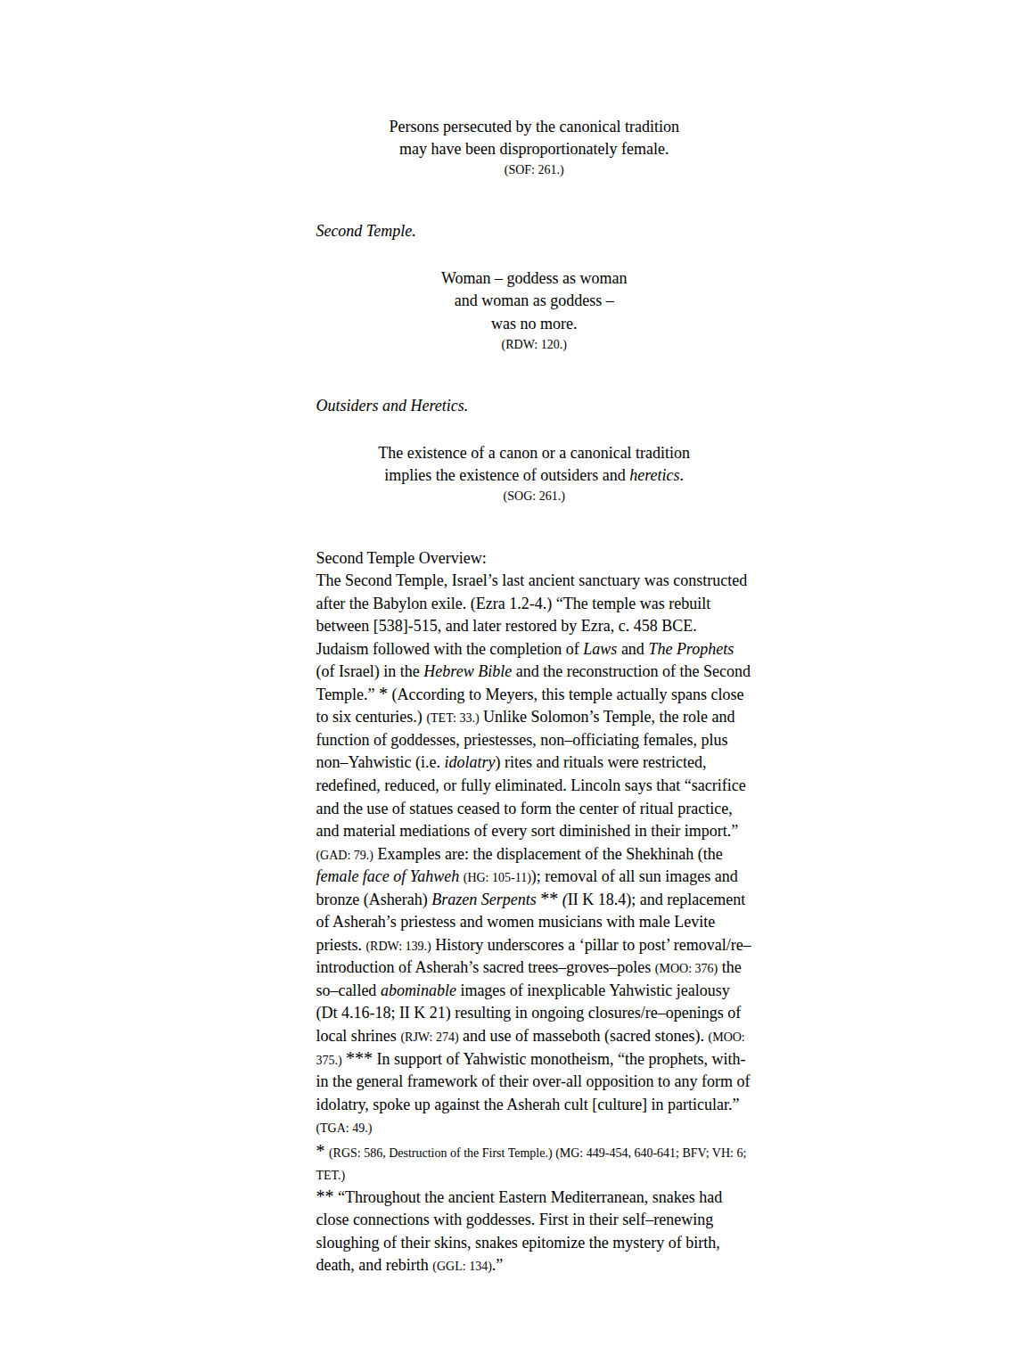Persons persecuted by the canonical tradition
may have been disproportionately female.
(SOF: 261.)
Second Temple.
Woman – goddess as woman
and woman as goddess –
was no more.
(RDW: 120.)
Outsiders and Heretics.
The existence of a canon or a canonical tradition
implies the existence of outsiders and heretics.
(SOG: 261.)
Second Temple Overview:
The Second Temple, Israel’s last ancient sanctuary was constructed after the Babylon exile. (Ezra 1.2-4.) “The temple was rebuilt between [538]-515, and later restored by Ezra, c. 458 BCE. Judaism followed with the completion of Laws and The Prophets (of Israel) in the Hebrew Bible and the reconstruction of the Second Temple.” * (According to Meyers, this temple actually spans close to six centuries.) (TET: 33.) Unlike Solomon’s Temple, the role and function of goddesses, priestesses, non–officiating females, plus non–Yahwistic (i.e. idolatry) rites and rituals were restricted, redefined, reduced, or fully eliminated. Lincoln says that “sacrifice and the use of statues ceased to form the center of ritual practice, and material mediations of every sort diminished in their import.” (GAD: 79.) Examples are: the displacement of the Shekhinah (the female face of Yahweh (HG: 105-11)); removal of all sun images and bronze (Asherah) Brazen Serpents ** (II K 18.4); and replacement of Asherah’s priestess and women musicians with male Levite priests. (RDW: 139.) History underscores a ‘pillar to post’ removal/re–introduction of Asherah’s sacred trees–groves–poles (MOO: 376) the so–called abominable images of inexplicable Yahwistic jealousy (Dt 4.16-18; II K 21) resulting in ongoing closures/re–openings of local shrines (RJW: 274) and use of masseboth (sacred stones). (MOO: 375.) *** In support of Yahwistic monotheism, “the prophets, with-in the general framework of their over-all opposition to any form of idolatry, spoke up against the Asherah cult [culture] in particular.” (TGA: 49.)
* (RGS: 586, Destruction of the First Temple.) (MG: 449-454, 640-641; BFV; VH: 6; TET.)
** “Throughout the ancient Eastern Mediterranean, snakes had close connections with goddesses. First in their self–renewing sloughing of their skins, snakes epitomize the mystery of birth, death, and rebirth (GGL: 134).”